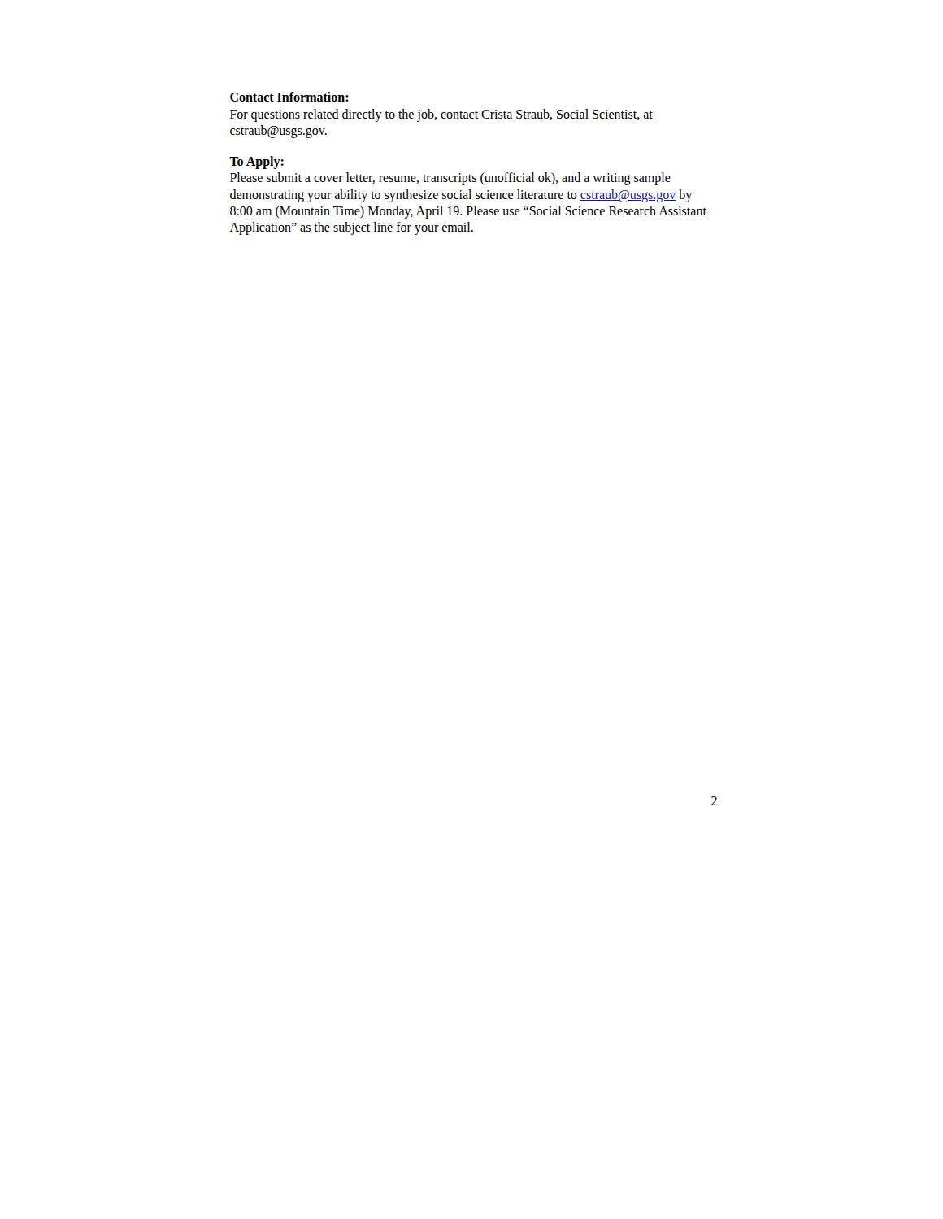Contact Information:
For questions related directly to the job, contact Crista Straub, Social Scientist, at cstraub@usgs.gov.
To Apply:
Please submit a cover letter, resume, transcripts (unofficial ok), and a writing sample demonstrating your ability to synthesize social science literature to cstraub@usgs.gov by 8:00 am (Mountain Time) Monday, April 19. Please use “Social Science Research Assistant Application” as the subject line for your email.
2